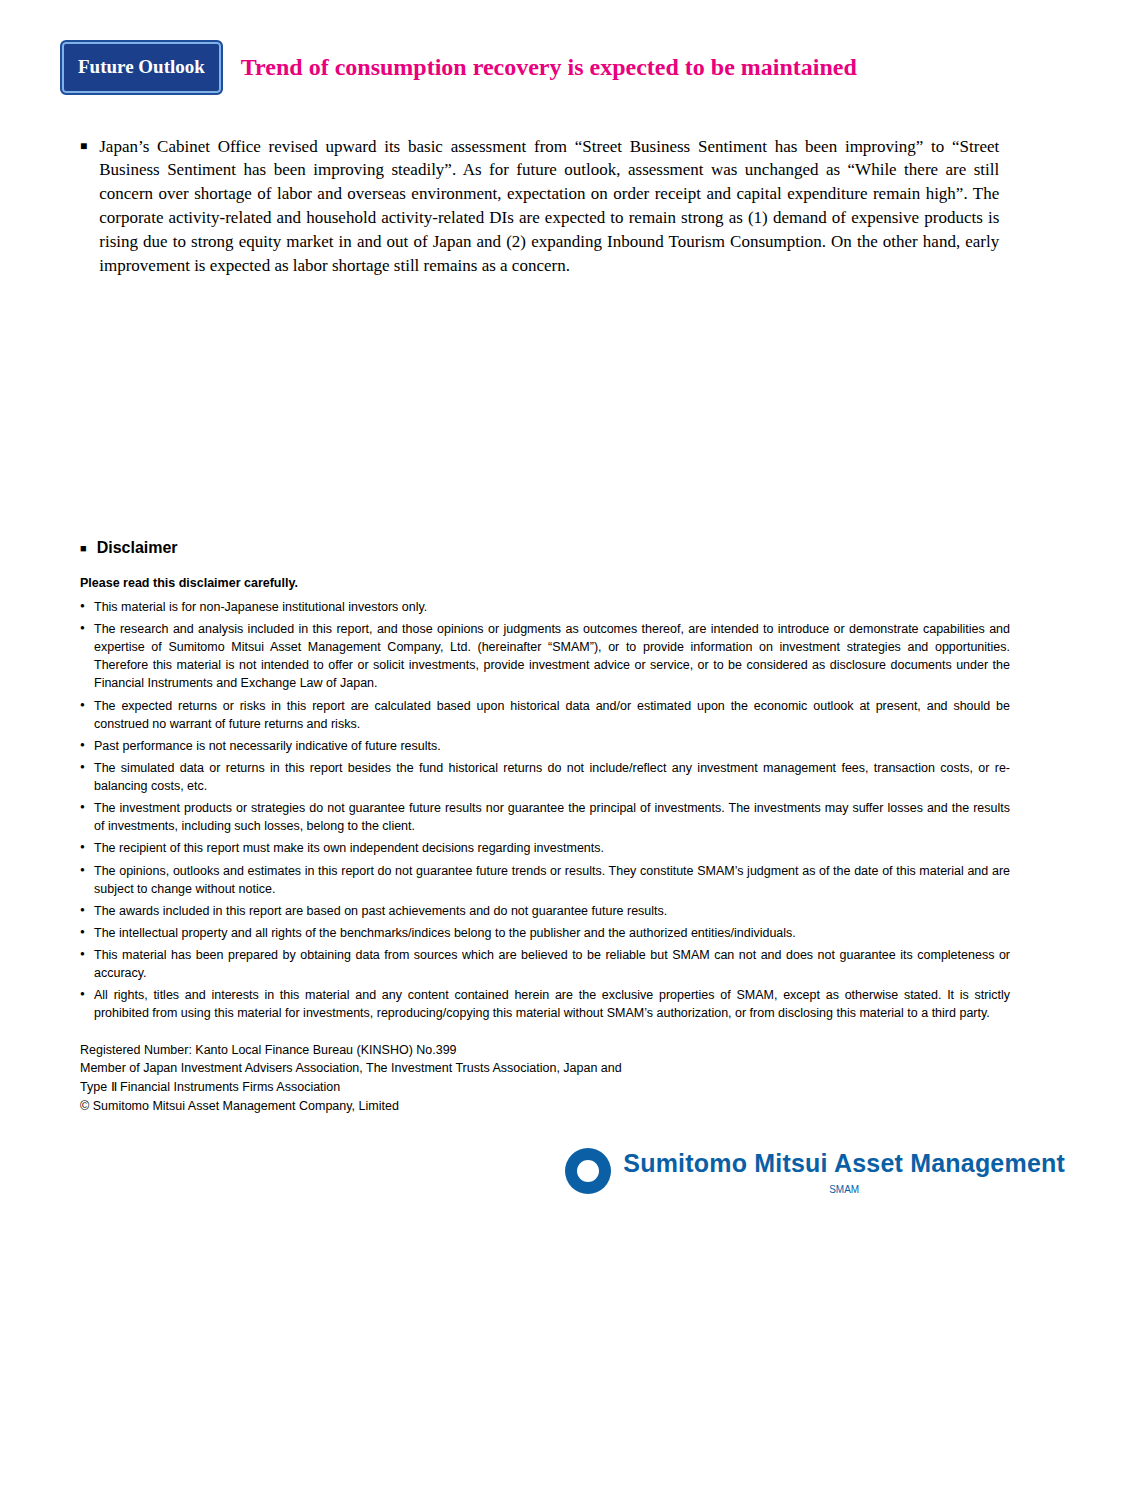Future Outlook
Trend of consumption recovery is expected to be maintained
■
Japan’s Cabinet Office revised upward its basic assessment from “Street Business Sentiment has been improving” to “Street Business Sentiment has been improving steadily”. As for future outlook, assessment was unchanged as “While there are still concern over shortage of labor and overseas environment, expectation on order receipt and capital expenditure remain high”. The corporate activity-related and household activity-related DIs are expected to remain strong as (1) demand of expensive products is rising due to strong equity market in and out of Japan and (2) expanding Inbound Tourism Consumption. On the other hand, early improvement is expected as labor shortage still remains as a concern.
■ Disclaimer
Please read this disclaimer carefully.
This material is for non-Japanese institutional investors only.
The research and analysis included in this report, and those opinions or judgments as outcomes thereof, are intended to introduce or demonstrate capabilities and expertise of Sumitomo Mitsui Asset Management Company, Ltd. (hereinafter “SMAM”), or to provide information on investment strategies and opportunities. Therefore this material is not intended to offer or solicit investments, provide investment advice or service, or to be considered as disclosure documents under the Financial Instruments and Exchange Law of Japan.
The expected returns or risks in this report are calculated based upon historical data and/or estimated upon the economic outlook at present, and should be construed no warrant of future returns and risks.
Past performance is not necessarily indicative of future results.
The simulated data or returns in this report besides the fund historical returns do not include/reflect any investment management fees, transaction costs, or re-balancing costs, etc.
The investment products or strategies do not guarantee future results nor guarantee the principal of investments. The investments may suffer losses and the results of investments, including such losses, belong to the client.
The recipient of this report must make its own independent decisions regarding investments.
The opinions, outlooks and estimates in this report do not guarantee future trends or results. They constitute SMAM’s judgment as of the date of this material and are subject to change without notice.
The awards included in this report are based on past achievements and do not guarantee future results.
The intellectual property and all rights of the benchmarks/indices belong to the publisher and the authorized entities/individuals.
This material has been prepared by obtaining data from sources which are believed to be reliable but SMAM can not and does not guarantee its completeness or accuracy.
All rights, titles and interests in this material and any content contained herein are the exclusive properties of SMAM, except as otherwise stated. It is strictly prohibited from using this material for investments, reproducing/copying this material without SMAM’s authorization, or from disclosing this material to a third party.
Registered Number: Kanto Local Finance Bureau (KINSHO) No.399
Member of Japan Investment Advisers Association, The Investment Trusts Association, Japan and
Type Ⅱ Financial Instruments Firms Association
© Sumitomo Mitsui Asset Management Company, Limited
Sumitomo Mitsui Asset Management
SMAM